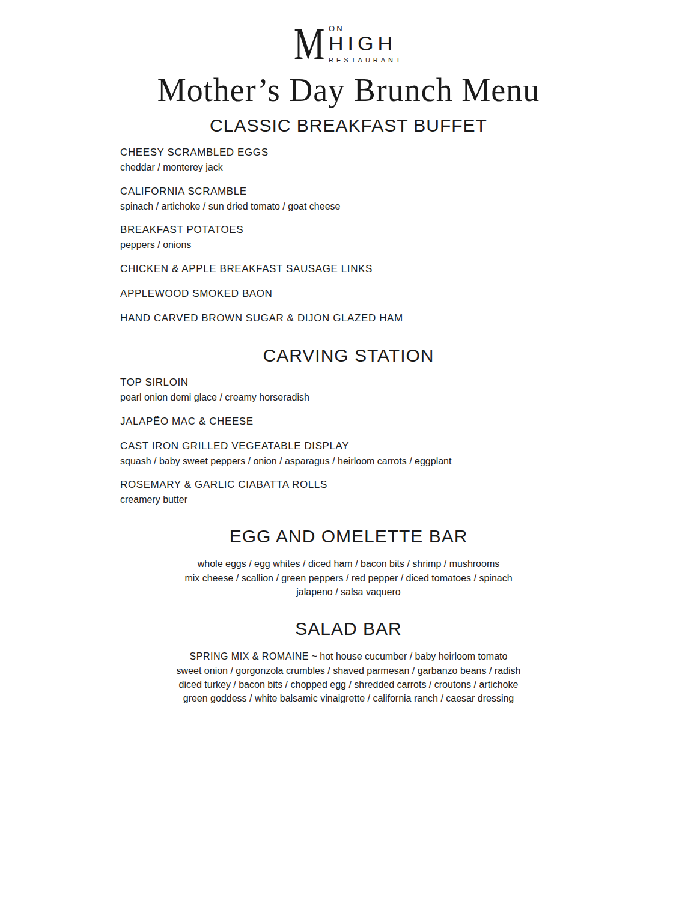M
ON
HIGH
RESTAURANT
Mother’s Day Brunch Menu
Classic Breakfast Buffet
Cheesy Scrambled Eggs
cheddar / monterey jack
California Scramble
spinach / artichoke / sun dried tomato / goat cheese
Breakfast Potatoes
peppers / onions
Chicken & Apple Breakfast Sausage Links
Applewood Smoked Baon
Hand Carved Brown Sugar & Dijon Glazed Ham
Carving Station
Top Sirloin
pearl onion demi glace / creamy horseradish
Jalapẽo Mac & Cheese
Cast Iron Grilled Vegeatable Display
squash / baby sweet peppers / onion / asparagus / heirloom carrots / eggplant
Rosemary & Garlic Ciabatta Rolls
creamery butter
Egg and Omelette Bar
whole eggs / egg whites / diced ham / bacon bits / shrimp / mushrooms
mix cheese / scallion / green peppers / red pepper / diced tomatoes / spinach
jalapeno / salsa vaquero
Salad Bar
Spring Mix & Romaine ~ hot house cucumber / baby heirloom tomato
sweet onion / gorgonzola crumbles / shaved parmesan / garbanzo beans / radish
diced turkey / bacon bits / chopped egg / shredded carrots / croutons / artichoke
green goddess / white balsamic vinaigrette / california ranch / caesar dressing